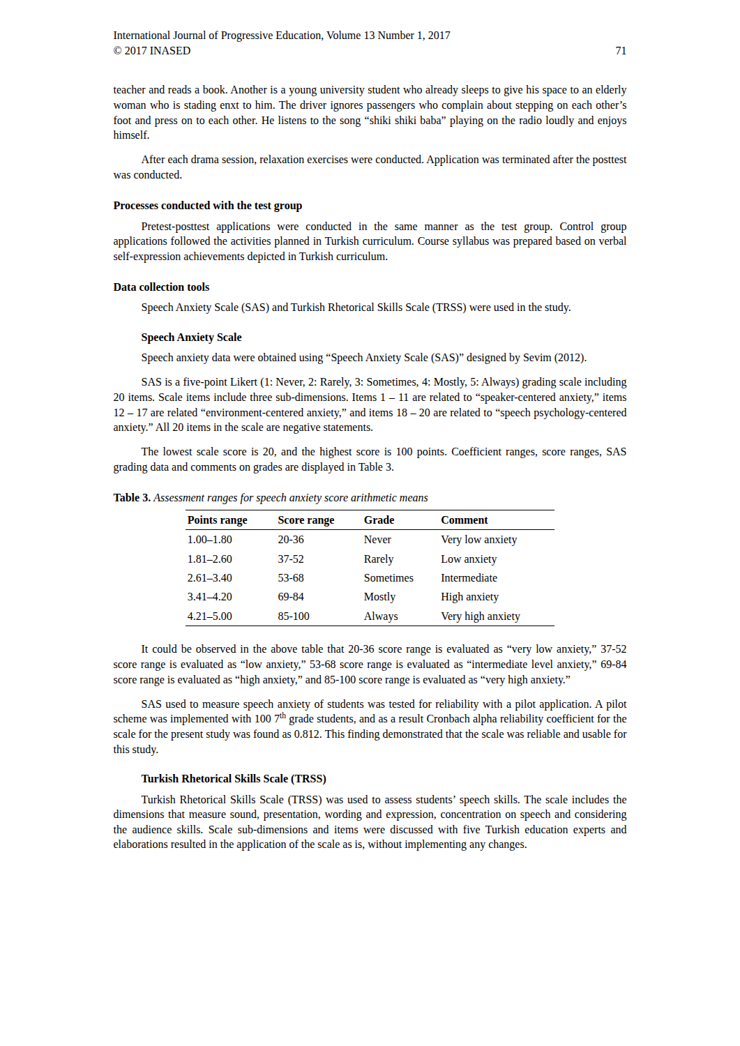International Journal of Progressive Education, Volume 13 Number 1, 2017 © 2017 INASED 71
teacher and reads a book. Another is a young university student who already sleeps to give his space to an elderly woman who is stading enxt to him. The driver ignores passengers who complain about stepping on each other’s foot and press on to each other. He listens to the song “shiki shiki baba” playing on the radio loudly and enjoys himself.
After each drama session, relaxation exercises were conducted. Application was terminated after the posttest was conducted.
Processes conducted with the test group
Pretest-posttest applications were conducted in the same manner as the test group. Control group applications followed the activities planned in Turkish curriculum. Course syllabus was prepared based on verbal self-expression achievements depicted in Turkish curriculum.
Data collection tools
Speech Anxiety Scale (SAS) and Turkish Rhetorical Skills Scale (TRSS) were used in the study.
Speech Anxiety Scale
Speech anxiety data were obtained using “Speech Anxiety Scale (SAS)” designed by Sevim (2012).
SAS is a five-point Likert (1: Never, 2: Rarely, 3: Sometimes, 4: Mostly, 5: Always) grading scale including 20 items. Scale items include three sub-dimensions. Items 1 – 11 are related to “speaker-centered anxiety,” items 12 – 17 are related “environment-centered anxiety,” and items 18 – 20 are related to “speech psychology-centered anxiety.” All 20 items in the scale are negative statements.
The lowest scale score is 20, and the highest score is 100 points. Coefficient ranges, score ranges, SAS grading data and comments on grades are displayed in Table 3.
Table 3. Assessment ranges for speech anxiety score arithmetic means
| Points range | Score range | Grade | Comment |
| --- | --- | --- | --- |
| 1.00–1.80 | 20-36 | Never | Very low anxiety |
| 1.81–2.60 | 37-52 | Rarely | Low anxiety |
| 2.61–3.40 | 53-68 | Sometimes | Intermediate |
| 3.41–4.20 | 69-84 | Mostly | High anxiety |
| 4.21–5.00 | 85-100 | Always | Very high anxiety |
It could be observed in the above table that 20-36 score range is evaluated as “very low anxiety,” 37-52 score range is evaluated as “low anxiety,” 53-68 score range is evaluated as “intermediate level anxiety,” 69-84 score range is evaluated as “high anxiety,” and 85-100 score range is evaluated as “very high anxiety.”
SAS used to measure speech anxiety of students was tested for reliability with a pilot application. A pilot scheme was implemented with 100 7th grade students, and as a result Cronbach alpha reliability coefficient for the scale for the present study was found as 0.812. This finding demonstrated that the scale was reliable and usable for this study.
Turkish Rhetorical Skills Scale (TRSS)
Turkish Rhetorical Skills Scale (TRSS) was used to assess students’ speech skills. The scale includes the dimensions that measure sound, presentation, wording and expression, concentration on speech and considering the audience skills. Scale sub-dimensions and items were discussed with five Turkish education experts and elaborations resulted in the application of the scale as is, without implementing any changes.